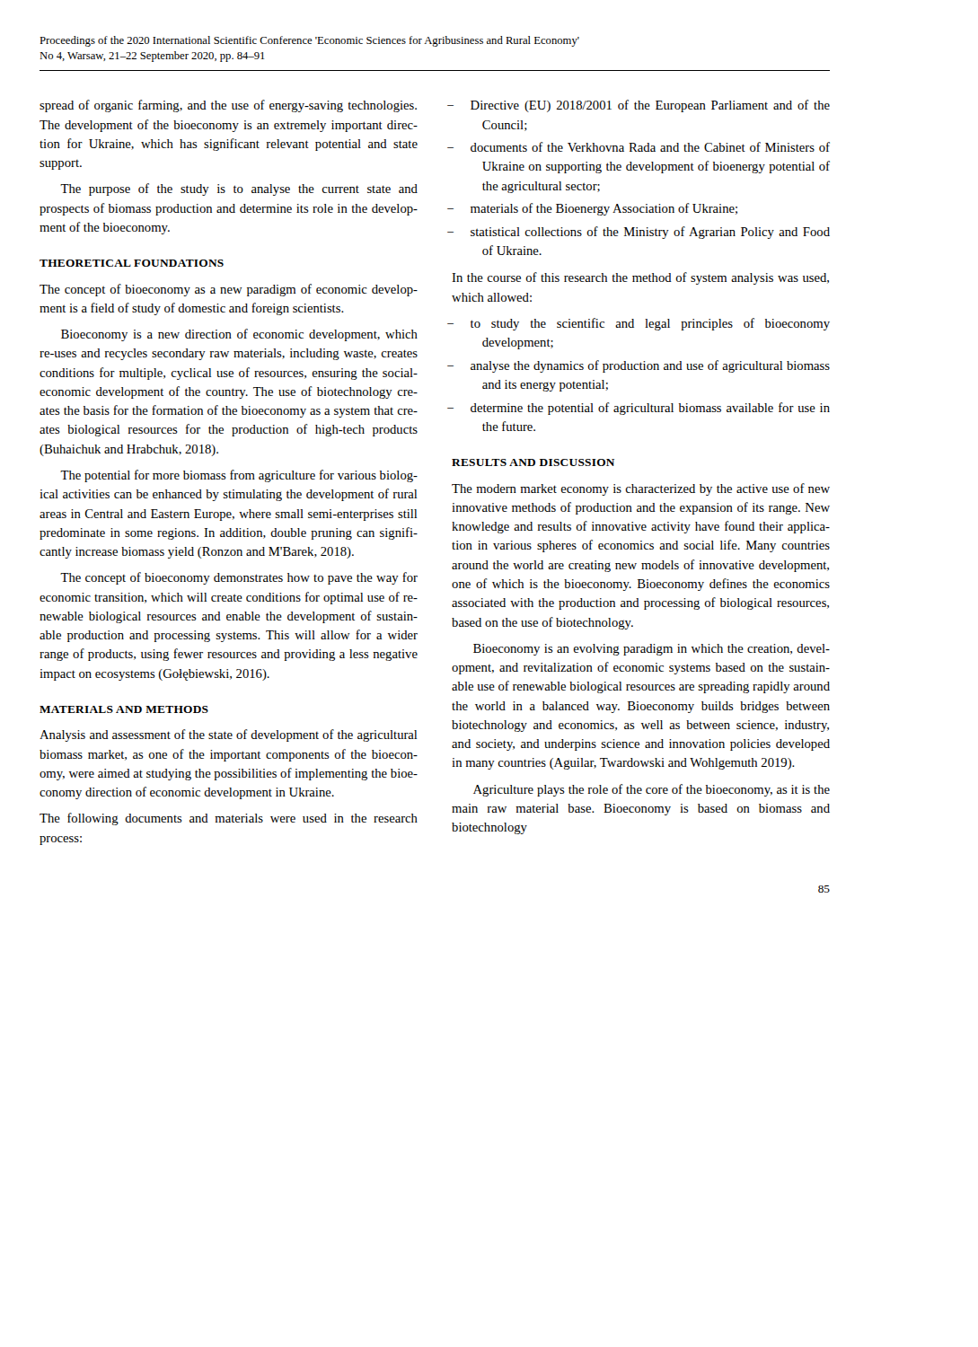Proceedings of the 2020 International Scientific Conference 'Economic Sciences for Agribusiness and Rural Economy'
No 4, Warsaw, 21–22 September 2020, pp. 84–91
spread of organic farming, and the use of energy-saving technologies. The development of the bioeconomy is an extremely important direction for Ukraine, which has significant relevant potential and state support.
The purpose of the study is to analyse the current state and prospects of biomass production and determine its role in the development of the bioeconomy.
Theoretical foundations
The concept of bioeconomy as a new paradigm of economic development is a field of study of domestic and foreign scientists.
Bioeconomy is a new direction of economic development, which re-uses and recycles secondary raw materials, including waste, creates conditions for multiple, cyclical use of resources, ensuring the social-economic development of the country. The use of biotechnology creates the basis for the formation of the bioeconomy as a system that creates biological resources for the production of high-tech products (Buhaichuk and Hrabchuk, 2018).
The potential for more biomass from agriculture for various biological activities can be enhanced by stimulating the development of rural areas in Central and Eastern Europe, where small semi-enterprises still predominate in some regions. In addition, double pruning can significantly increase biomass yield (Ronzon and M'Barek, 2018).
The concept of bioeconomy demonstrates how to pave the way for economic transition, which will create conditions for optimal use of renewable biological resources and enable the development of sustainable production and processing systems. This will allow for a wider range of products, using fewer resources and providing a less negative impact on ecosystems (Gołębiewski, 2016).
Materials and methods
Analysis and assessment of the state of development of the agricultural biomass market, as one of the important components of the bioeconomy, were aimed at studying the possibilities of implementing the bioeconomy direction of economic development in Ukraine.
The following documents and materials were used in the research process:
Directive (EU) 2018/2001 of the European Parliament and of the Council;
documents of the Verkhovna Rada and the Cabinet of Ministers of Ukraine on supporting the development of bioenergy potential of the agricultural sector;
materials of the Bioenergy Association of Ukraine;
statistical collections of the Ministry of Agrarian Policy and Food of Ukraine.
In the course of this research the method of system analysis was used, which allowed:
to study the scientific and legal principles of bioeconomy development;
analyse the dynamics of production and use of agricultural biomass and its energy potential;
determine the potential of agricultural biomass available for use in the future.
Results and discussion
The modern market economy is characterized by the active use of new innovative methods of production and the expansion of its range. New knowledge and results of innovative activity have found their application in various spheres of economics and social life. Many countries around the world are creating new models of innovative development, one of which is the bioeconomy. Bioeconomy defines the economics associated with the production and processing of biological resources, based on the use of biotechnology.
Bioeconomy is an evolving paradigm in which the creation, development, and revitalization of economic systems based on the sustainable use of renewable biological resources are spreading rapidly around the world in a balanced way. Bioeconomy builds bridges between biotechnology and economics, as well as between science, industry, and society, and underpins science and innovation policies developed in many countries (Aguilar, Twardowski and Wohlgemuth 2019).
Agriculture plays the role of the core of the bioeconomy, as it is the main raw material base. Bioeconomy is based on biomass and biotechnology
85